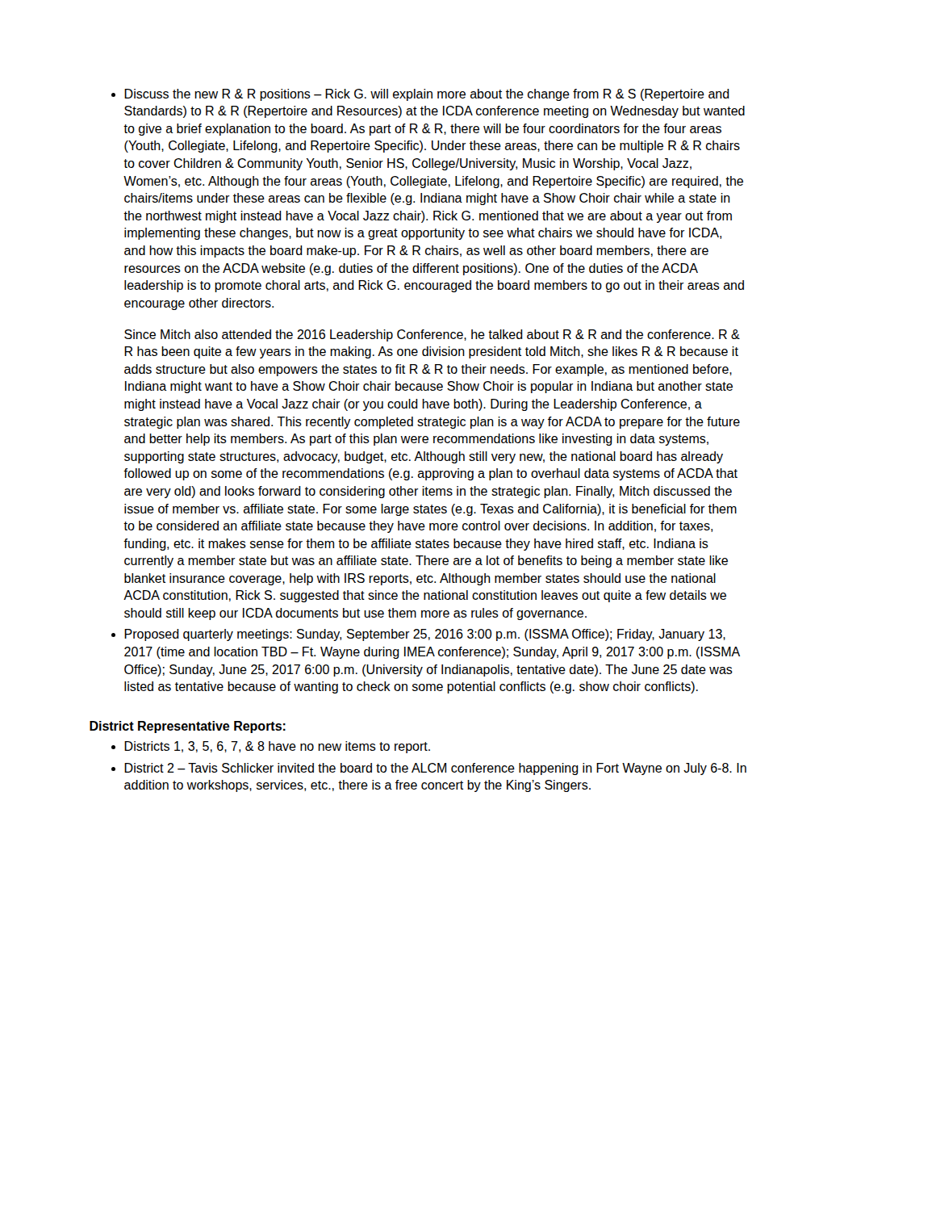Discuss the new R & R positions – Rick G. will explain more about the change from R & S (Repertoire and Standards) to R & R (Repertoire and Resources) at the ICDA conference meeting on Wednesday but wanted to give a brief explanation to the board. As part of R & R, there will be four coordinators for the four areas (Youth, Collegiate, Lifelong, and Repertoire Specific). Under these areas, there can be multiple R & R chairs to cover Children & Community Youth, Senior HS, College/University, Music in Worship, Vocal Jazz, Women’s, etc. Although the four areas (Youth, Collegiate, Lifelong, and Repertoire Specific) are required, the chairs/items under these areas can be flexible (e.g. Indiana might have a Show Choir chair while a state in the northwest might instead have a Vocal Jazz chair). Rick G. mentioned that we are about a year out from implementing these changes, but now is a great opportunity to see what chairs we should have for ICDA, and how this impacts the board make-up. For R & R chairs, as well as other board members, there are resources on the ACDA website (e.g. duties of the different positions). One of the duties of the ACDA leadership is to promote choral arts, and Rick G. encouraged the board members to go out in their areas and encourage other directors.
Since Mitch also attended the 2016 Leadership Conference, he talked about R & R and the conference. R & R has been quite a few years in the making. As one division president told Mitch, she likes R & R because it adds structure but also empowers the states to fit R & R to their needs. For example, as mentioned before, Indiana might want to have a Show Choir chair because Show Choir is popular in Indiana but another state might instead have a Vocal Jazz chair (or you could have both). During the Leadership Conference, a strategic plan was shared. This recently completed strategic plan is a way for ACDA to prepare for the future and better help its members. As part of this plan were recommendations like investing in data systems, supporting state structures, advocacy, budget, etc. Although still very new, the national board has already followed up on some of the recommendations (e.g. approving a plan to overhaul data systems of ACDA that are very old) and looks forward to considering other items in the strategic plan. Finally, Mitch discussed the issue of member vs. affiliate state. For some large states (e.g. Texas and California), it is beneficial for them to be considered an affiliate state because they have more control over decisions. In addition, for taxes, funding, etc. it makes sense for them to be affiliate states because they have hired staff, etc. Indiana is currently a member state but was an affiliate state. There are a lot of benefits to being a member state like blanket insurance coverage, help with IRS reports, etc. Although member states should use the national ACDA constitution, Rick S. suggested that since the national constitution leaves out quite a few details we should still keep our ICDA documents but use them more as rules of governance.
Proposed quarterly meetings: Sunday, September 25, 2016 3:00 p.m. (ISSMA Office); Friday, January 13, 2017 (time and location TBD – Ft. Wayne during IMEA conference); Sunday, April 9, 2017 3:00 p.m. (ISSMA Office); Sunday, June 25, 2017 6:00 p.m. (University of Indianapolis, tentative date). The June 25 date was listed as tentative because of wanting to check on some potential conflicts (e.g. show choir conflicts).
District Representative Reports:
Districts 1, 3, 5, 6, 7, & 8 have no new items to report.
District 2 – Tavis Schlicker invited the board to the ALCM conference happening in Fort Wayne on July 6-8. In addition to workshops, services, etc., there is a free concert by the King’s Singers.